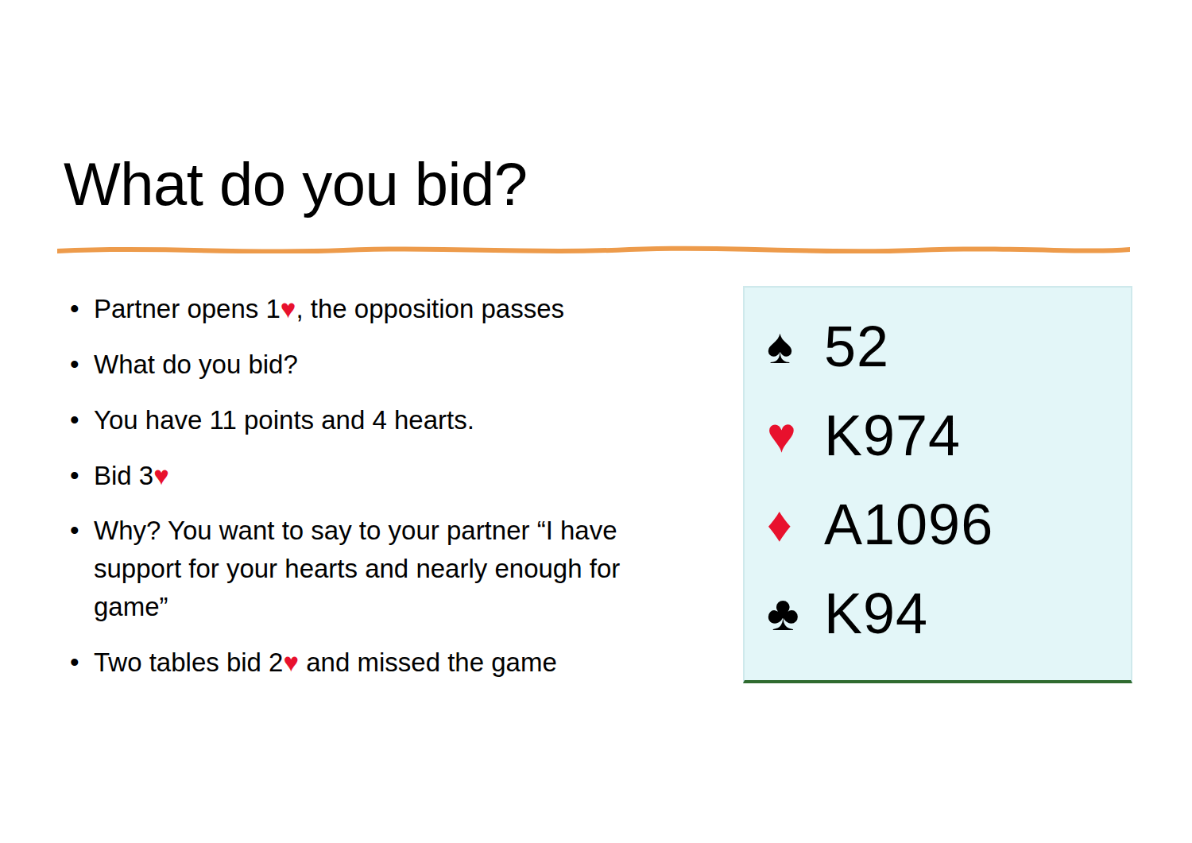What do you bid?
Partner opens 1♥, the opposition passes
What do you bid?
You have 11 points and 4 hearts.
Bid 3♥
Why? You want to say to your partner “I have support for your hearts and nearly enough for game”
Two tables bid 2♥ and missed the game
♠52
♥K974
♦A1096
♣K94